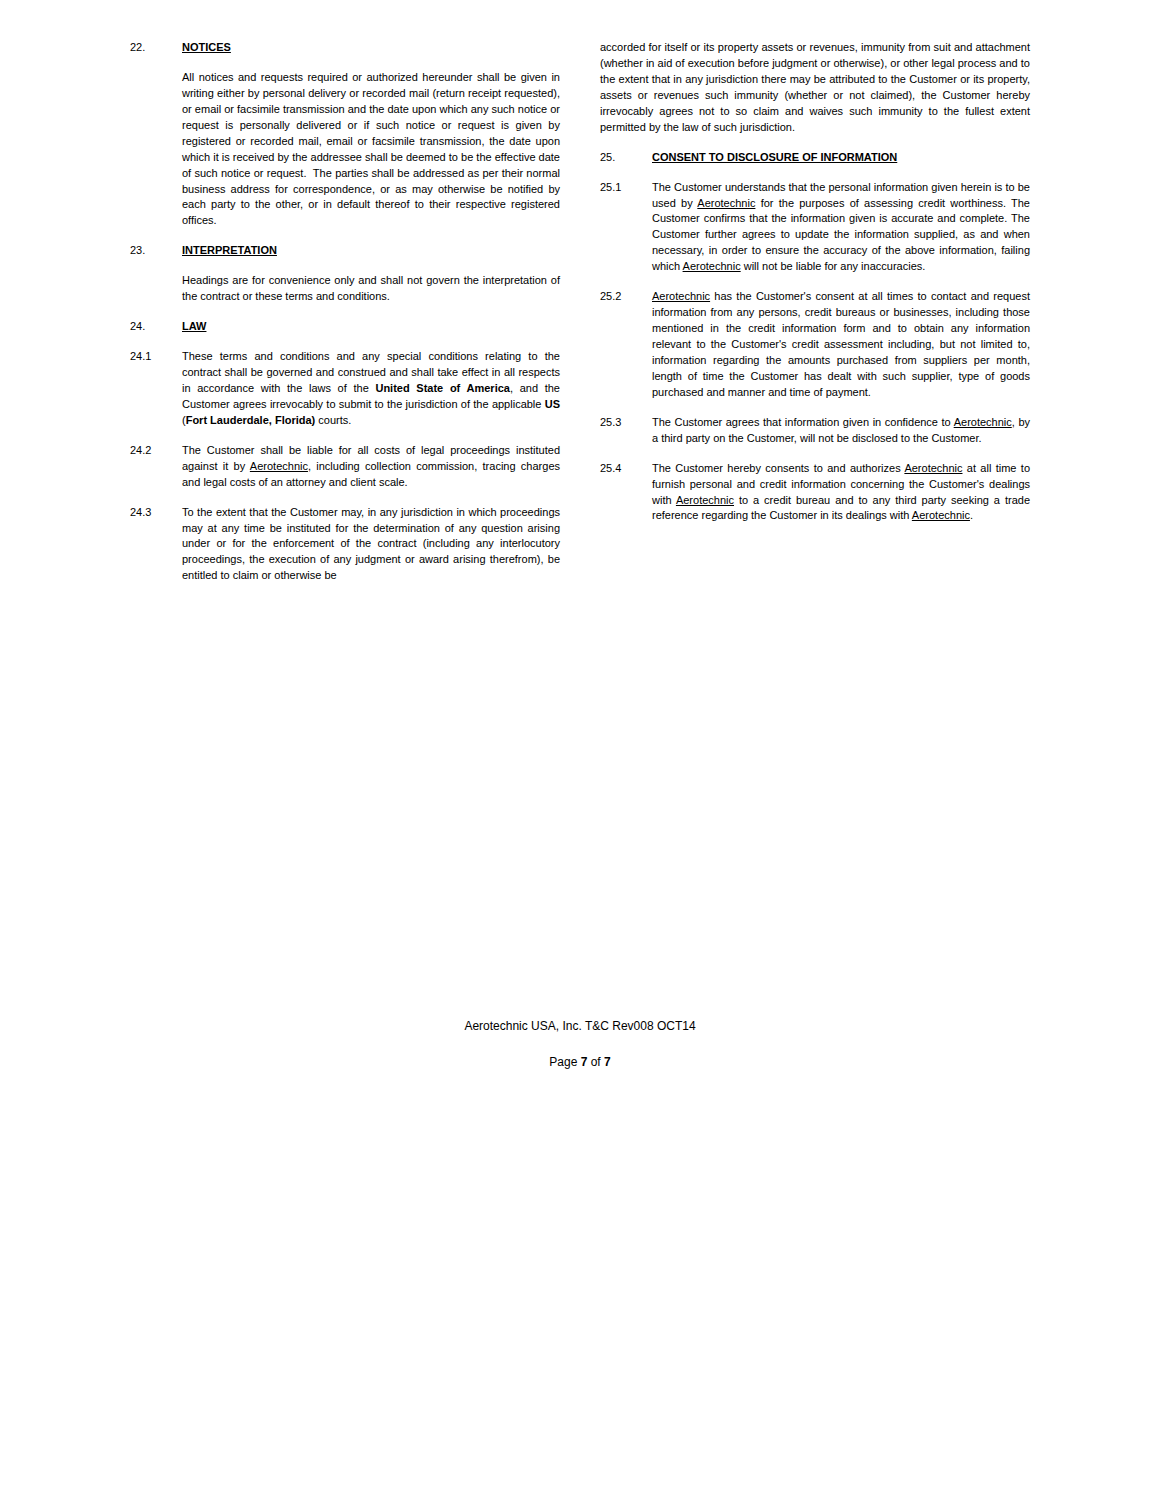22.
NOTICES
All notices and requests required or authorized hereunder shall be given in writing either by personal delivery or recorded mail (return receipt requested), or email or facsimile transmission and the date upon which any such notice or request is personally delivered or if such notice or request is given by registered or recorded mail, email or facsimile transmission, the date upon which it is received by the addressee shall be deemed to be the effective date of such notice or request. The parties shall be addressed as per their normal business address for correspondence, or as may otherwise be notified by each party to the other, or in default thereof to their respective registered offices.
23.
INTERPRETATION
Headings are for convenience only and shall not govern the interpretation of the contract or these terms and conditions.
24.
LAW
24.1
These terms and conditions and any special conditions relating to the contract shall be governed and construed and shall take effect in all respects in accordance with the laws of the United State of America, and the Customer agrees irrevocably to submit to the jurisdiction of the applicable US (Fort Lauderdale, Florida) courts.
24.2
The Customer shall be liable for all costs of legal proceedings instituted against it by Aerotechnic, including collection commission, tracing charges and legal costs of an attorney and client scale.
24.3
To the extent that the Customer may, in any jurisdiction in which proceedings may at any time be instituted for the determination of any question arising under or for the enforcement of the contract (including any interlocutory proceedings, the execution of any judgment or award arising therefrom), be entitled to claim or otherwise be
accorded for itself or its property assets or revenues, immunity from suit and attachment (whether in aid of execution before judgment or otherwise), or other legal process and to the extent that in any jurisdiction there may be attributed to the Customer or its property, assets or revenues such immunity (whether or not claimed), the Customer hereby irrevocably agrees not to so claim and waives such immunity to the fullest extent permitted by the law of such jurisdiction.
25.
CONSENT TO DISCLOSURE OF INFORMATION
25.1
The Customer understands that the personal information given herein is to be used by Aerotechnic for the purposes of assessing credit worthiness. The Customer confirms that the information given is accurate and complete. The Customer further agrees to update the information supplied, as and when necessary, in order to ensure the accuracy of the above information, failing which Aerotechnic will not be liable for any inaccuracies.
25.2
Aerotechnic has the Customer's consent at all times to contact and request information from any persons, credit bureaus or businesses, including those mentioned in the credit information form and to obtain any information relevant to the Customer's credit assessment including, but not limited to, information regarding the amounts purchased from suppliers per month, length of time the Customer has dealt with such supplier, type of goods purchased and manner and time of payment.
25.3
The Customer agrees that information given in confidence to Aerotechnic, by a third party on the Customer, will not be disclosed to the Customer.
25.4
The Customer hereby consents to and authorizes Aerotechnic at all time to furnish personal and credit information concerning the Customer's dealings with Aerotechnic to a credit bureau and to any third party seeking a trade reference regarding the Customer in its dealings with Aerotechnic.
Aerotechnic USA, Inc. T&C Rev008 OCT14
Page 7 of 7